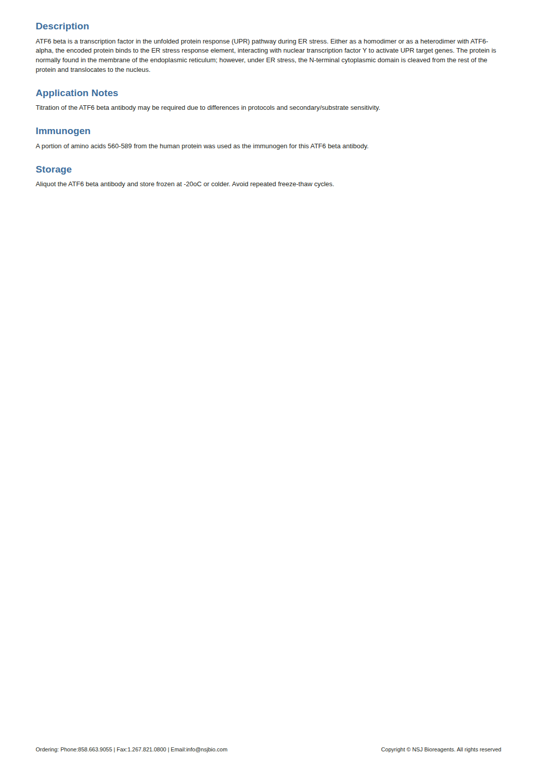Description
ATF6 beta is a transcription factor in the unfolded protein response (UPR) pathway during ER stress. Either as a homodimer or as a heterodimer with ATF6-alpha, the encoded protein binds to the ER stress response element, interacting with nuclear transcription factor Y to activate UPR target genes. The protein is normally found in the membrane of the endoplasmic reticulum; however, under ER stress, the N-terminal cytoplasmic domain is cleaved from the rest of the protein and translocates to the nucleus.
Application Notes
Titration of the ATF6 beta antibody may be required due to differences in protocols and secondary/substrate sensitivity.
Immunogen
A portion of amino acids 560-589 from the human protein was used as the immunogen for this ATF6 beta antibody.
Storage
Aliquot the ATF6 beta antibody and store frozen at -20oC or colder. Avoid repeated freeze-thaw cycles.
Ordering: Phone:858.663.9055 | Fax:1.267.821.0800 | Email:info@nsjbio.com
Copyright © NSJ Bioreagents. All rights reserved